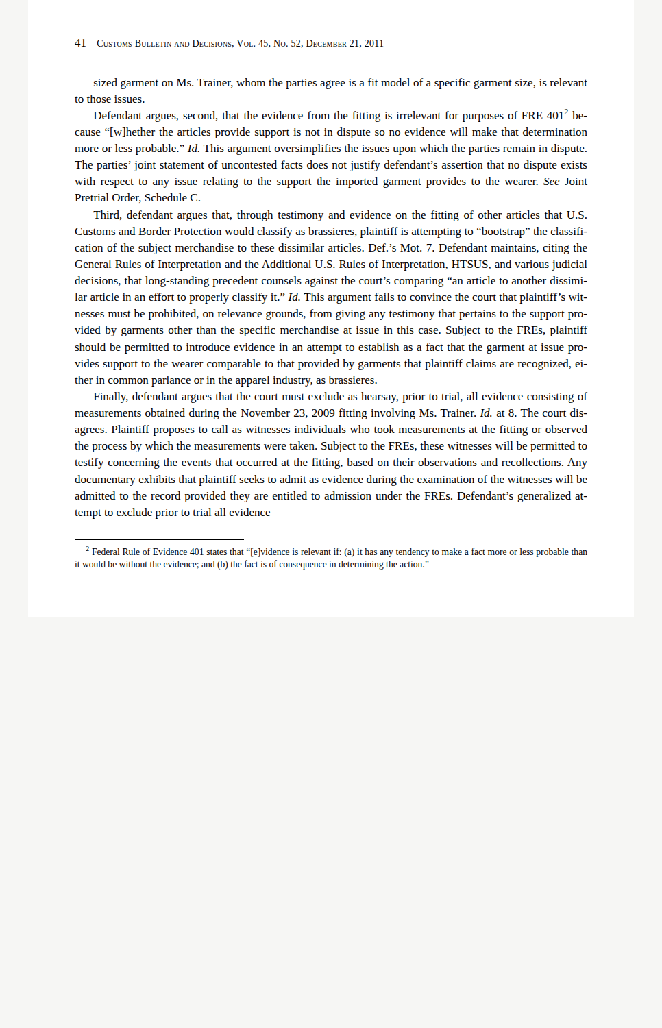41 Customs Bulletin and Decisions, Vol. 45, No. 52, December 21, 2011
sized garment on Ms. Trainer, whom the parties agree is a fit model of a specific garment size, is relevant to those issues.
Defendant argues, second, that the evidence from the fitting is irrelevant for purposes of FRE 4012 because “[w]hether the articles provide support is not in dispute so no evidence will make that determination more or less probable.” Id. This argument oversimplifies the issues upon which the parties remain in dispute. The parties’ joint statement of uncontested facts does not justify defendant’s assertion that no dispute exists with respect to any issue relating to the support the imported garment provides to the wearer. See Joint Pretrial Order, Schedule C.
Third, defendant argues that, through testimony and evidence on the fitting of other articles that U.S. Customs and Border Protection would classify as brassieres, plaintiff is attempting to “bootstrap” the classification of the subject merchandise to these dissimilar articles. Def.’s Mot. 7. Defendant maintains, citing the General Rules of Interpretation and the Additional U.S. Rules of Interpretation, HTSUS, and various judicial decisions, that long-standing precedent counsels against the court’s comparing “an article to another dissimilar article in an effort to properly classify it.” Id. This argument fails to convince the court that plaintiff’s witnesses must be prohibited, on relevance grounds, from giving any testimony that pertains to the support provided by garments other than the specific merchandise at issue in this case. Subject to the FREs, plaintiff should be permitted to introduce evidence in an attempt to establish as a fact that the garment at issue provides support to the wearer comparable to that provided by garments that plaintiff claims are recognized, either in common parlance or in the apparel industry, as brassieres.
Finally, defendant argues that the court must exclude as hearsay, prior to trial, all evidence consisting of measurements obtained during the November 23, 2009 fitting involving Ms. Trainer. Id. at 8. The court disagrees. Plaintiff proposes to call as witnesses individuals who took measurements at the fitting or observed the process by which the measurements were taken. Subject to the FREs, these witnesses will be permitted to testify concerning the events that occurred at the fitting, based on their observations and recollections. Any documentary exhibits that plaintiff seeks to admit as evidence during the examination of the witnesses will be admitted to the record provided they are entitled to admission under the FREs. Defendant’s generalized attempt to exclude prior to trial all evidence
2 Federal Rule of Evidence 401 states that “[e]vidence is relevant if: (a) it has any tendency to make a fact more or less probable than it would be without the evidence; and (b) the fact is of consequence in determining the action.”